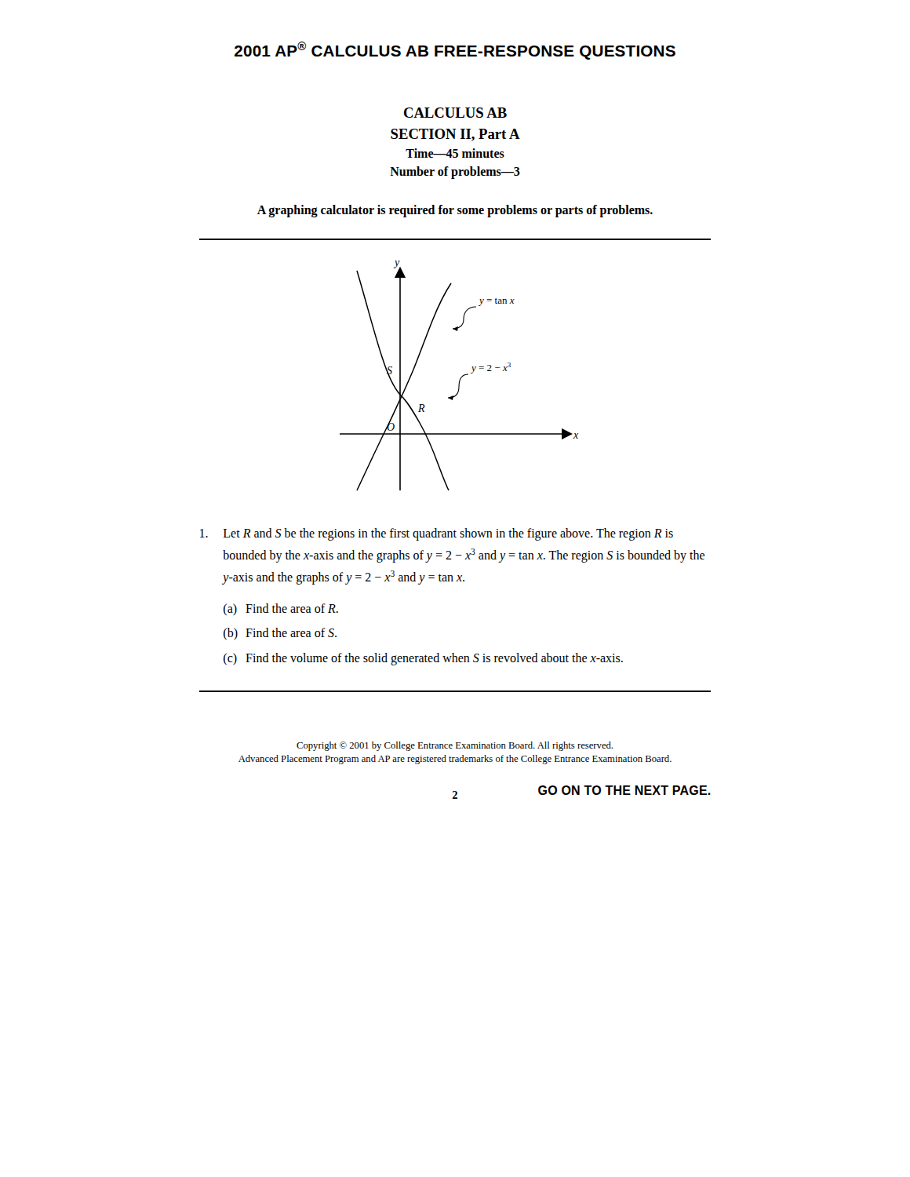2001 AP® CALCULUS AB FREE-RESPONSE QUESTIONS
CALCULUS AB
SECTION II, Part A
Time—45 minutes
Number of problems—3
A graphing calculator is required for some problems or parts of problems.
y x O y = tan x (branch left of y-axis going up, and branch through origin) y = tan x y = 2 − x3 S R
1.
Let R and S be the regions in the first quadrant shown in the figure above. The region R is bounded by the x-axis and the graphs of y = 2 − x3 and y = tan x. The region S is bounded by the y-axis and the graphs of y = 2 − x3 and y = tan x.
(a) Find the area of R.
(b) Find the area of S.
(c) Find the volume of the solid generated when S is revolved about the x-axis.
Copyright © 2001 by College Entrance Examination Board. All rights reserved.
Advanced Placement Program and AP are registered trademarks of the College Entrance Examination Board.
2
GO ON TO THE NEXT PAGE.